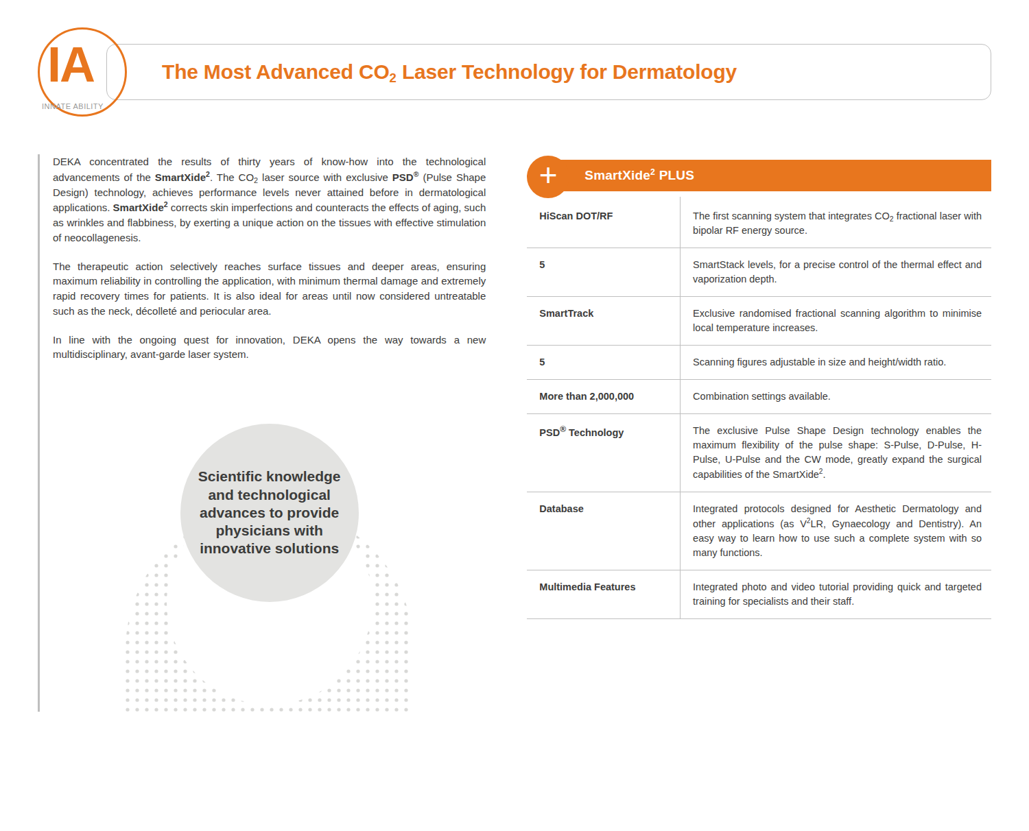IA
INNATE ABILITY
The Most Advanced CO2 Laser Technology for Dermatology
DEKA concentrated the results of thirty years of know-how into the technological advancements of the SmartXide2. The CO2 laser source with exclusive PSD® (Pulse Shape Design) technology, achieves performance levels never attained before in dermatological applications. SmartXide2 corrects skin imperfections and counteracts the effects of aging, such as wrinkles and flabbiness, by exerting a unique action on the tissues with effective stimulation of neocollagenesis.
The therapeutic action selectively reaches surface tissues and deeper areas, ensuring maximum reliability in controlling the application, with minimum thermal damage and extremely rapid recovery times for patients. It is also ideal for areas until now considered untreatable such as the neck, décolleté and periocular area.
In line with the ongoing quest for innovation, DEKA opens the way towards a new multidisciplinary, avant-garde laser system.
Scientific knowledge and technological advances to provide physicians with innovative solutions
+
SmartXide2 PLUS
| HiScan DOT/RF | The first scanning system that integrates CO 2 fractional laser with bipolar RF energy source. |
| 5 | SmartStack levels, for a precise control of the thermal effect and vaporization depth. |
| SmartTrack | Exclusive randomised fractional scanning algorithm to minimise local temperature increases. |
| 5 | Scanning figures adjustable in size and height/width ratio. |
| More than 2,000,000 | Combination settings available. |
| PSD ® Technology | The exclusive Pulse Shape Design technology enables the maximum flexibility of the pulse shape: S-Pulse, D-Pulse, H-Pulse, U-Pulse and the CW mode, greatly expand the surgical capabilities of the SmartXide 2 . |
| Database | Integrated protocols designed for Aesthetic Dermatology and other applications (as V 2 LR, Gynaecology and Dentistry). An easy way to learn how to use such a complete system with so many functions. |
| Multimedia Features | Integrated photo and video tutorial providing quick and targeted training for specialists and their staff. |